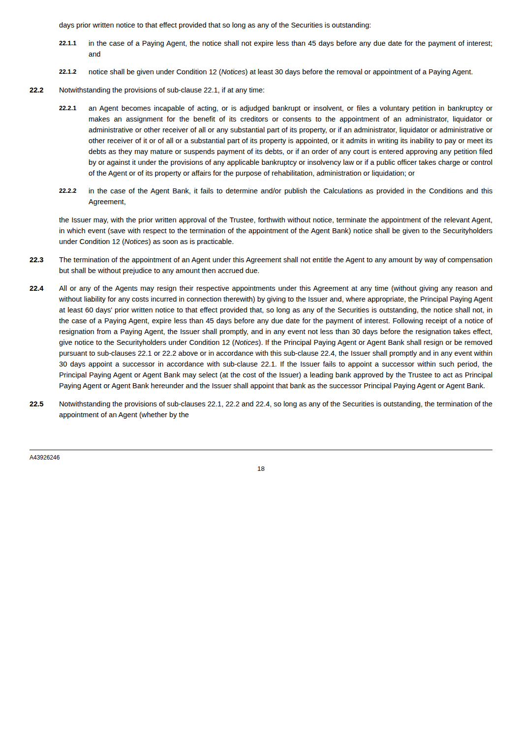days prior written notice to that effect provided that so long as any of the Securities is outstanding:
22.1.1
in the case of a Paying Agent, the notice shall not expire less than 45 days before any due date for the payment of interest; and
22.1.2
notice shall be given under Condition 12 (Notices) at least 30 days before the removal or appointment of a Paying Agent.
22.2
Notwithstanding the provisions of sub-clause 22.1, if at any time:
22.2.1
an Agent becomes incapable of acting, or is adjudged bankrupt or insolvent, or files a voluntary petition in bankruptcy or makes an assignment for the benefit of its creditors or consents to the appointment of an administrator, liquidator or administrative or other receiver of all or any substantial part of its property, or if an administrator, liquidator or administrative or other receiver of it or of all or a substantial part of its property is appointed, or it admits in writing its inability to pay or meet its debts as they may mature or suspends payment of its debts, or if an order of any court is entered approving any petition filed by or against it under the provisions of any applicable bankruptcy or insolvency law or if a public officer takes charge or control of the Agent or of its property or affairs for the purpose of rehabilitation, administration or liquidation; or
22.2.2
in the case of the Agent Bank, it fails to determine and/or publish the Calculations as provided in the Conditions and this Agreement,
the Issuer may, with the prior written approval of the Trustee, forthwith without notice, terminate the appointment of the relevant Agent, in which event (save with respect to the termination of the appointment of the Agent Bank) notice shall be given to the Securityholders under Condition 12 (Notices) as soon as is practicable.
22.3
The termination of the appointment of an Agent under this Agreement shall not entitle the Agent to any amount by way of compensation but shall be without prejudice to any amount then accrued due.
22.4
All or any of the Agents may resign their respective appointments under this Agreement at any time (without giving any reason and without liability for any costs incurred in connection therewith) by giving to the Issuer and, where appropriate, the Principal Paying Agent at least 60 days' prior written notice to that effect provided that, so long as any of the Securities is outstanding, the notice shall not, in the case of a Paying Agent, expire less than 45 days before any due date for the payment of interest. Following receipt of a notice of resignation from a Paying Agent, the Issuer shall promptly, and in any event not less than 30 days before the resignation takes effect, give notice to the Securityholders under Condition 12 (Notices). If the Principal Paying Agent or Agent Bank shall resign or be removed pursuant to sub-clauses 22.1 or 22.2 above or in accordance with this sub-clause 22.4, the Issuer shall promptly and in any event within 30 days appoint a successor in accordance with sub-clause 22.1. If the Issuer fails to appoint a successor within such period, the Principal Paying Agent or Agent Bank may select (at the cost of the Issuer) a leading bank approved by the Trustee to act as Principal Paying Agent or Agent Bank hereunder and the Issuer shall appoint that bank as the successor Principal Paying Agent or Agent Bank.
22.5
Notwithstanding the provisions of sub-clauses 22.1, 22.2 and 22.4, so long as any of the Securities is outstanding, the termination of the appointment of an Agent (whether by the
A43926246
18